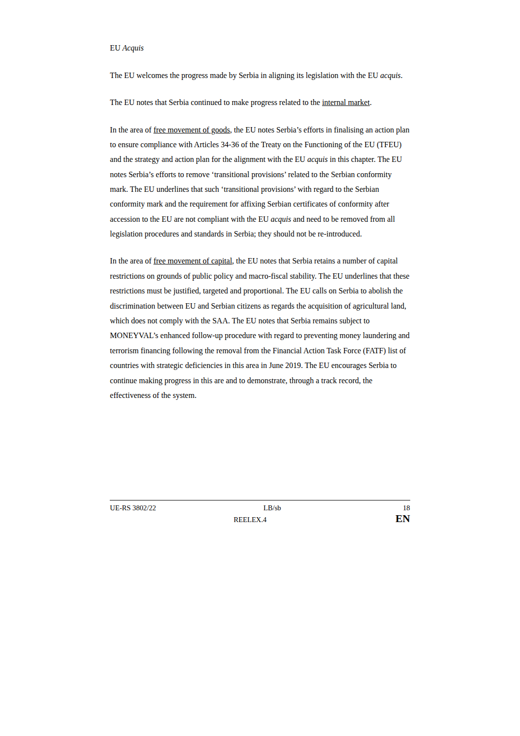EU Acquis
The EU welcomes the progress made by Serbia in aligning its legislation with the EU acquis.
The EU notes that Serbia continued to make progress related to the internal market.
In the area of free movement of goods, the EU notes Serbia’s efforts in finalising an action plan to ensure compliance with Articles 34-36 of the Treaty on the Functioning of the EU (TFEU) and the strategy and action plan for the alignment with the EU acquis in this chapter. The EU notes Serbia’s efforts to remove ‘transitional provisions’ related to the Serbian conformity mark. The EU underlines that such ‘transitional provisions’ with regard to the Serbian conformity mark and the requirement for affixing Serbian certificates of conformity after accession to the EU are not compliant with the EU acquis and need to be removed from all legislation procedures and standards in Serbia; they should not be re-introduced.
In the area of free movement of capital, the EU notes that Serbia retains a number of capital restrictions on grounds of public policy and macro-fiscal stability. The EU underlines that these restrictions must be justified, targeted and proportional. The EU calls on Serbia to abolish the discrimination between EU and Serbian citizens as regards the acquisition of agricultural land, which does not comply with the SAA. The EU notes that Serbia remains subject to MONEYVAL’s enhanced follow-up procedure with regard to preventing money laundering and terrorism financing following the removal from the Financial Action Task Force (FATF) list of countries with strategic deficiencies in this area in June 2019. The EU encourages Serbia to continue making progress in this are and to demonstrate, through a track record, the effectiveness of the system.
UE-RS 3802/22
LB/sb
18
REELEX.4
EN